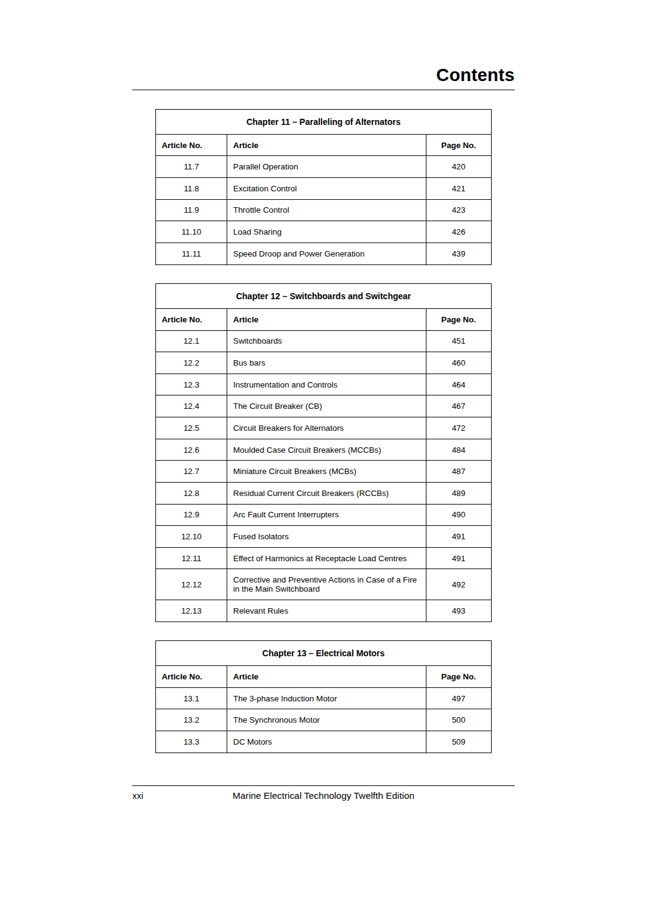Contents
Chapter 11 – Paralleling of Alternators
| Article No. | Article | Page No. |
| --- | --- | --- |
| 11.7 | Parallel Operation | 420 |
| 11.8 | Excitation Control | 421 |
| 11.9 | Throttle Control | 423 |
| 11.10 | Load Sharing | 426 |
| 11.11 | Speed Droop and Power Generation | 439 |
Chapter 12 – Switchboards and Switchgear
| Article No. | Article | Page No. |
| --- | --- | --- |
| 12.1 | Switchboards | 451 |
| 12.2 | Bus bars | 460 |
| 12.3 | Instrumentation and Controls | 464 |
| 12.4 | The Circuit Breaker (CB) | 467 |
| 12.5 | Circuit Breakers for Alternators | 472 |
| 12.6 | Moulded Case Circuit Breakers (MCCBs) | 484 |
| 12.7 | Miniature Circuit Breakers (MCBs) | 487 |
| 12.8 | Residual Current Circuit Breakers (RCCBs) | 489 |
| 12.9 | Arc Fault Current Interrupters | 490 |
| 12.10 | Fused Isolators | 491 |
| 12.11 | Effect of Harmonics at Receptacle Load Centres | 491 |
| 12.12 | Corrective and Preventive Actions in Case of a Fire in the Main Switchboard | 492 |
| 12.13 | Relevant Rules | 493 |
Chapter 13 – Electrical Motors
| Article No. | Article | Page No. |
| --- | --- | --- |
| 13.1 | The 3-phase Induction Motor | 497 |
| 13.2 | The Synchronous Motor | 500 |
| 13.3 | DC Motors | 509 |
xxi
Marine Electrical Technology Twelfth Edition